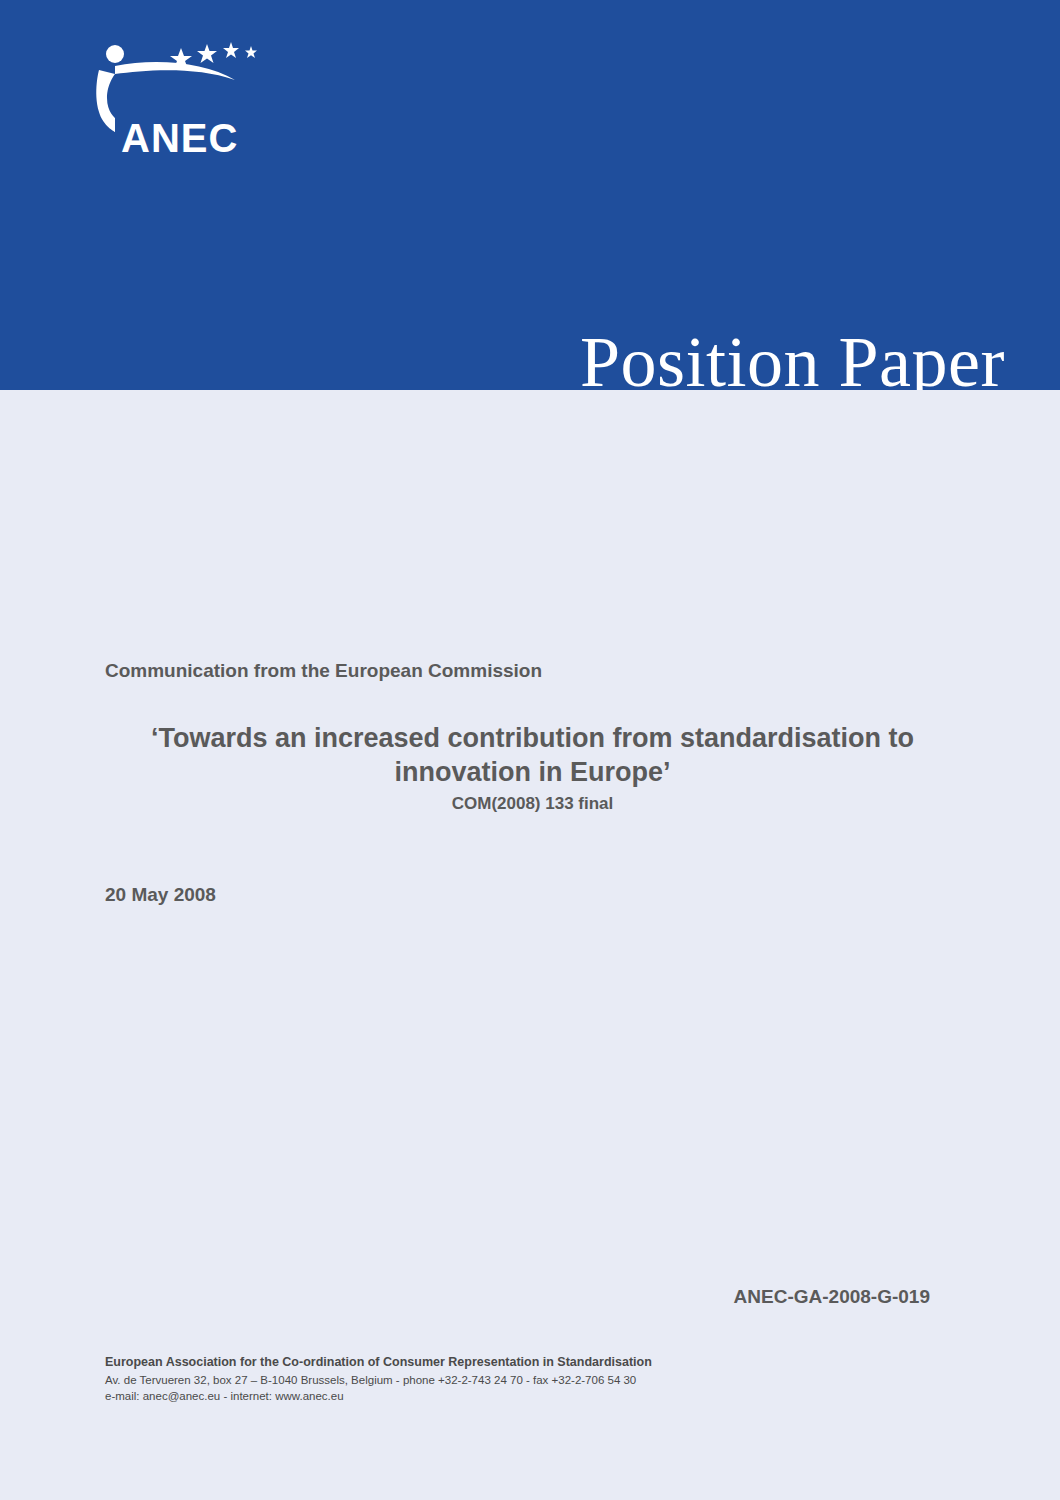ANEC
Position Paper
Communication from the European Commission
‘Towards an increased contribution from standardisation to innovation in Europe’
COM(2008) 133 final
20 May 2008
ANEC-GA-2008-G-019
European Association for the Co-ordination of Consumer Representation in Standardisation Av. de Tervueren 32, box 27 – B-1040 Brussels, Belgium - phone +32-2-743 24 70 - fax +32-2-706 54 30
e-mail: anec@anec.eu - internet: www.anec.eu